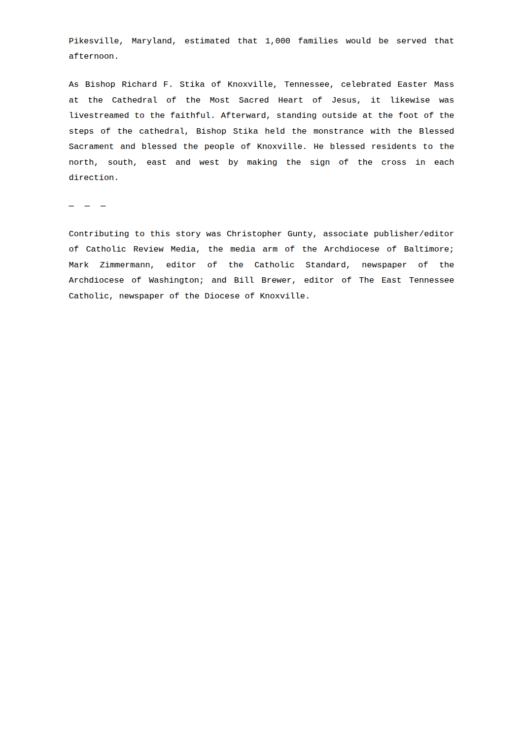Pikesville, Maryland, estimated that 1,000 families would be served that afternoon.
As Bishop Richard F. Stika of Knoxville, Tennessee, celebrated Easter Mass at the Cathedral of the Most Sacred Heart of Jesus, it likewise was livestreamed to the faithful. Afterward, standing outside at the foot of the steps of the cathedral, Bishop Stika held the monstrance with the Blessed Sacrament and blessed the people of Knoxville. He blessed residents to the north, south, east and west by making the sign of the cross in each direction.
— — —
Contributing to this story was Christopher Gunty, associate publisher/editor of Catholic Review Media, the media arm of the Archdiocese of Baltimore; Mark Zimmermann, editor of the Catholic Standard, newspaper of the Archdiocese of Washington; and Bill Brewer, editor of The East Tennessee Catholic, newspaper of the Diocese of Knoxville.